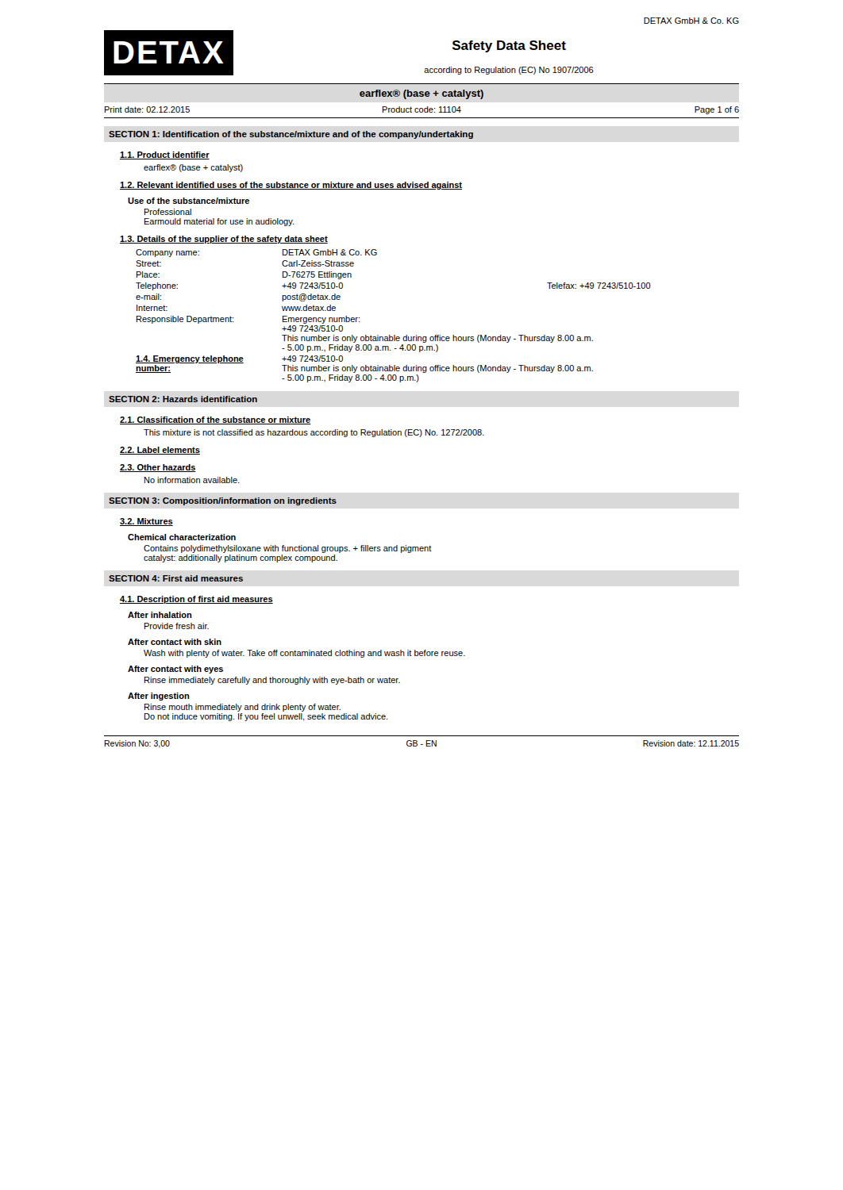DETAX GmbH & Co. KG
DETAX
Safety Data Sheet
according to Regulation (EC) No 1907/2006
earflex® (base + catalyst)
Print date: 02.12.2015 Product code: 11104 Page 1 of 6
SECTION 1: Identification of the substance/mixture and of the company/undertaking
1.1. Product identifier
earflex® (base + catalyst)
1.2. Relevant identified uses of the substance or mixture and uses advised against
Use of the substance/mixture
Professional
Earmould material for use in audiology.
1.3. Details of the supplier of the safety data sheet
| Company name: | DETAX GmbH & Co. KG | |
| Street: | Carl-Zeiss-Strasse | |
| Place: | D-76275 Ettlingen | |
| Telephone: | +49 7243/510-0 | Telefax: +49 7243/510-100 |
| e-mail: | post@detax.de | |
| Internet: | www.detax.de | |
| Responsible Department: | Emergency number: +49 7243/510-0 This number is only obtainable during office hours (Monday - Thursday 8.00 a.m. - 5.00 p.m., Friday 8.00 a.m. - 4.00 p.m.) |
| 1.4. Emergency telephone number: | +49 7243/510-0 This number is only obtainable during office hours (Monday - Thursday 8.00 a.m. - 5.00 p.m., Friday 8.00 - 4.00 p.m.) |
SECTION 2: Hazards identification
2.1. Classification of the substance or mixture
This mixture is not classified as hazardous according to Regulation (EC) No. 1272/2008.
2.2. Label elements
2.3. Other hazards
No information available.
SECTION 3: Composition/information on ingredients
3.2. Mixtures
Chemical characterization
Contains polydimethylsiloxane with functional groups. + fillers and pigment
catalyst: additionally platinum complex compound.
SECTION 4: First aid measures
4.1. Description of first aid measures
After inhalation
Provide fresh air.
After contact with skin
Wash with plenty of water. Take off contaminated clothing and wash it before reuse.
After contact with eyes
Rinse immediately carefully and thoroughly with eye-bath or water.
After ingestion
Rinse mouth immediately and drink plenty of water.
Do not induce vomiting. If you feel unwell, seek medical advice.
Revision No: 3,00 GB - EN Revision date: 12.11.2015